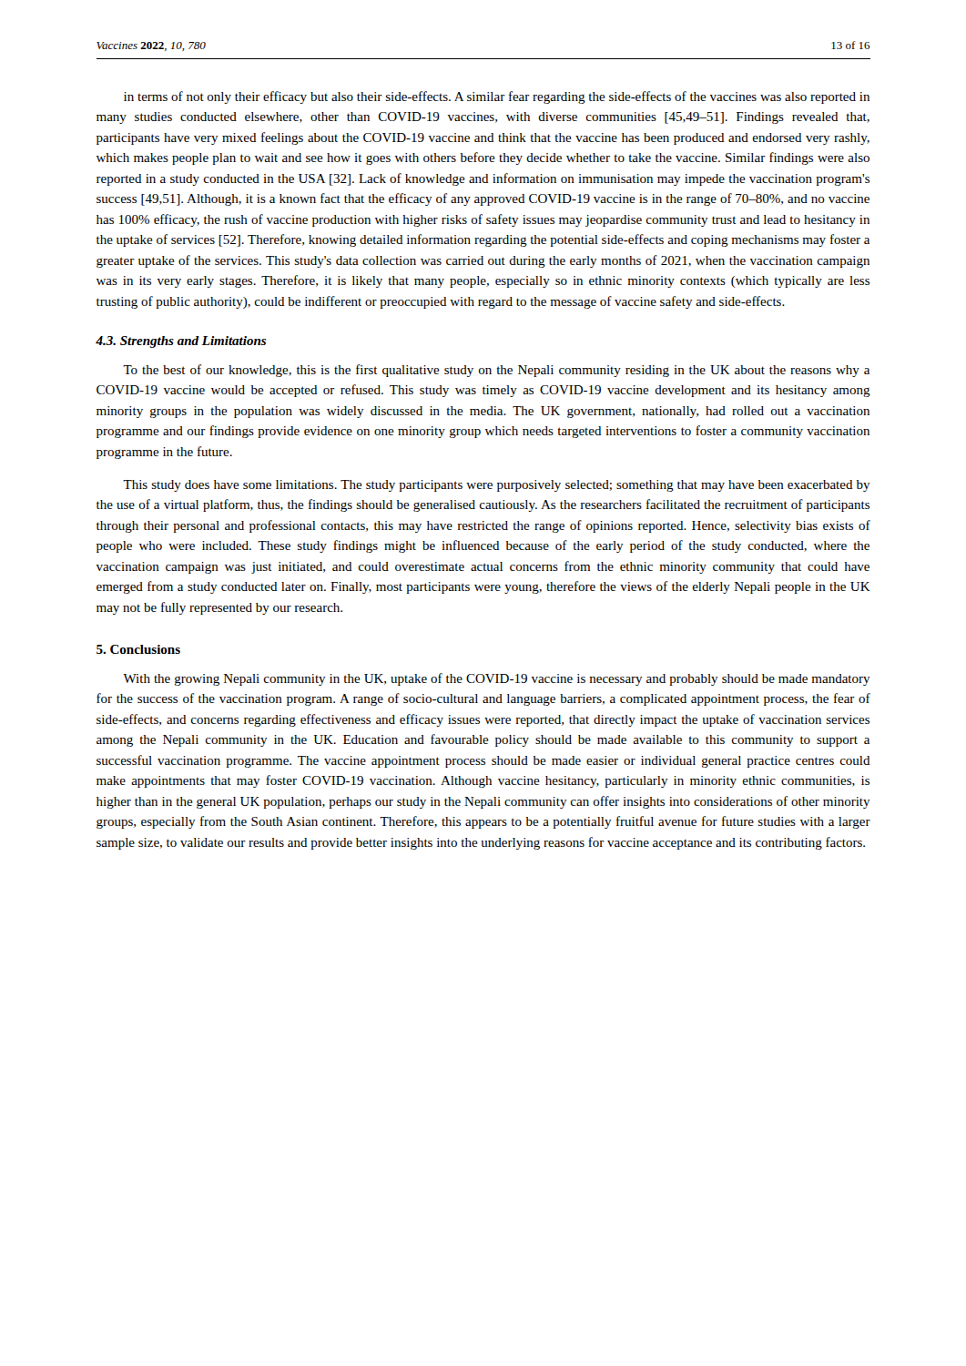Vaccines 2022, 10, 780 13 of 16
in terms of not only their efficacy but also their side-effects. A similar fear regarding the side-effects of the vaccines was also reported in many studies conducted elsewhere, other than COVID-19 vaccines, with diverse communities [45,49–51]. Findings revealed that, participants have very mixed feelings about the COVID-19 vaccine and think that the vaccine has been produced and endorsed very rashly, which makes people plan to wait and see how it goes with others before they decide whether to take the vaccine. Similar findings were also reported in a study conducted in the USA [32]. Lack of knowledge and information on immunisation may impede the vaccination program's success [49,51]. Although, it is a known fact that the efficacy of any approved COVID-19 vaccine is in the range of 70–80%, and no vaccine has 100% efficacy, the rush of vaccine production with higher risks of safety issues may jeopardise community trust and lead to hesitancy in the uptake of services [52]. Therefore, knowing detailed information regarding the potential side-effects and coping mechanisms may foster a greater uptake of the services. This study's data collection was carried out during the early months of 2021, when the vaccination campaign was in its very early stages. Therefore, it is likely that many people, especially so in ethnic minority contexts (which typically are less trusting of public authority), could be indifferent or preoccupied with regard to the message of vaccine safety and side-effects.
4.3. Strengths and Limitations
To the best of our knowledge, this is the first qualitative study on the Nepali community residing in the UK about the reasons why a COVID-19 vaccine would be accepted or refused. This study was timely as COVID-19 vaccine development and its hesitancy among minority groups in the population was widely discussed in the media. The UK government, nationally, had rolled out a vaccination programme and our findings provide evidence on one minority group which needs targeted interventions to foster a community vaccination programme in the future.
This study does have some limitations. The study participants were purposively selected; something that may have been exacerbated by the use of a virtual platform, thus, the findings should be generalised cautiously. As the researchers facilitated the recruitment of participants through their personal and professional contacts, this may have restricted the range of opinions reported. Hence, selectivity bias exists of people who were included. These study findings might be influenced because of the early period of the study conducted, where the vaccination campaign was just initiated, and could overestimate actual concerns from the ethnic minority community that could have emerged from a study conducted later on. Finally, most participants were young, therefore the views of the elderly Nepali people in the UK may not be fully represented by our research.
5. Conclusions
With the growing Nepali community in the UK, uptake of the COVID-19 vaccine is necessary and probably should be made mandatory for the success of the vaccination program. A range of socio-cultural and language barriers, a complicated appointment process, the fear of side-effects, and concerns regarding effectiveness and efficacy issues were reported, that directly impact the uptake of vaccination services among the Nepali community in the UK. Education and favourable policy should be made available to this community to support a successful vaccination programme. The vaccine appointment process should be made easier or individual general practice centres could make appointments that may foster COVID-19 vaccination. Although vaccine hesitancy, particularly in minority ethnic communities, is higher than in the general UK population, perhaps our study in the Nepali community can offer insights into considerations of other minority groups, especially from the South Asian continent. Therefore, this appears to be a potentially fruitful avenue for future studies with a larger sample size, to validate our results and provide better insights into the underlying reasons for vaccine acceptance and its contributing factors.